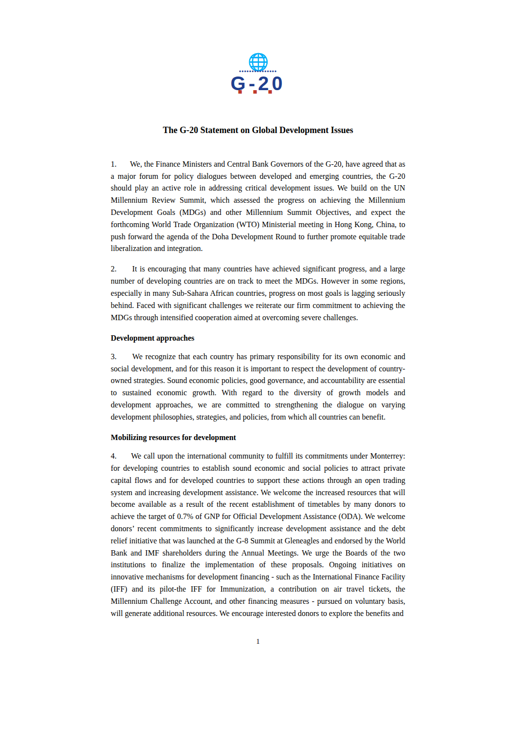🌐
•••••••••••••••
G-20
■■■
The G-20 Statement on Global Development Issues
1. We, the Finance Ministers and Central Bank Governors of the G-20, have agreed that as a major forum for policy dialogues between developed and emerging countries, the G-20 should play an active role in addressing critical development issues. We build on the UN Millennium Review Summit, which assessed the progress on achieving the Millennium Development Goals (MDGs) and other Millennium Summit Objectives, and expect the forthcoming World Trade Organization (WTO) Ministerial meeting in Hong Kong, China, to push forward the agenda of the Doha Development Round to further promote equitable trade liberalization and integration.
2. It is encouraging that many countries have achieved significant progress, and a large number of developing countries are on track to meet the MDGs. However in some regions, especially in many Sub-Sahara African countries, progress on most goals is lagging seriously behind. Faced with significant challenges we reiterate our firm commitment to achieving the MDGs through intensified cooperation aimed at overcoming severe challenges.
Development approaches
3. We recognize that each country has primary responsibility for its own economic and social development, and for this reason it is important to respect the development of country-owned strategies. Sound economic policies, good governance, and accountability are essential to sustained economic growth. With regard to the diversity of growth models and development approaches, we are committed to strengthening the dialogue on varying development philosophies, strategies, and policies, from which all countries can benefit.
Mobilizing resources for development
4. We call upon the international community to fulfill its commitments under Monterrey: for developing countries to establish sound economic and social policies to attract private capital flows and for developed countries to support these actions through an open trading system and increasing development assistance. We welcome the increased resources that will become available as a result of the recent establishment of timetables by many donors to achieve the target of 0.7% of GNP for Official Development Assistance (ODA). We welcome donors’ recent commitments to significantly increase development assistance and the debt relief initiative that was launched at the G-8 Summit at Gleneagles and endorsed by the World Bank and IMF shareholders during the Annual Meetings. We urge the Boards of the two institutions to finalize the implementation of these proposals. Ongoing initiatives on innovative mechanisms for development financing - such as the International Finance Facility (IFF) and its pilot-the IFF for Immunization, a contribution on air travel tickets, the Millennium Challenge Account, and other financing measures - pursued on voluntary basis, will generate additional resources. We encourage interested donors to explore the benefits and
1